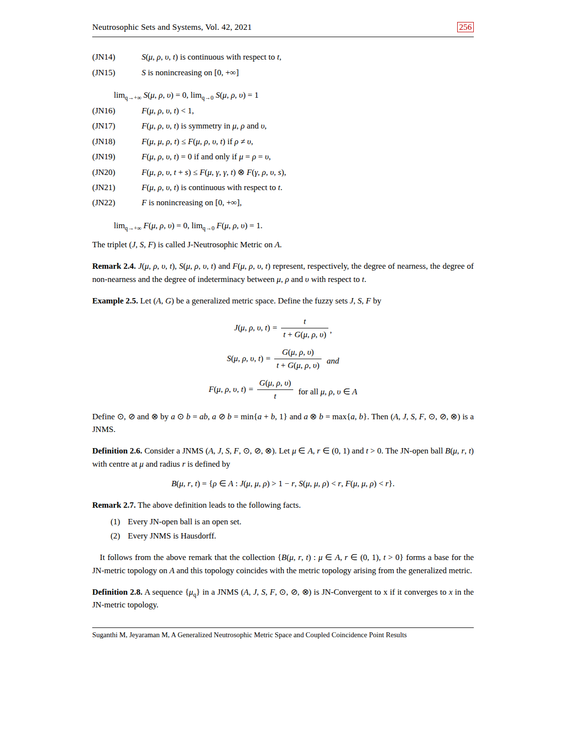Neutrosophic Sets and Systems, Vol. 42, 2021 256
(JN14) S(μ, ρ, υ, t) is continuous with respect to t,
(JN15) S is nonincreasing on [0, +∞]
limq→+∞ S(μ, ρ, υ) = 0, limq→0 S(μ, ρ, υ) = 1
(JN16) F(μ, ρ, υ, t) < 1,
(JN17) F(μ, ρ, υ, t) is symmetry in μ, ρ and υ,
(JN18) F(μ, μ, ρ, t) ≤ F(μ, ρ, υ, t) if ρ ≠ υ,
(JN19) F(μ, ρ, υ, t) = 0 if and only if μ = ρ = υ,
(JN20) F(μ, ρ, υ, t + s) ≤ F(μ, γ, γ, t) ⊗ F(γ, ρ, υ, s),
(JN21) F(μ, ρ, υ, t) is continuous with respect to t.
(JN22) F is nonincreasing on [0, +∞],
limq→+∞ F(μ, ρ, υ) = 0, limq→0 F(μ, ρ, υ) = 1.
The triplet (J, S, F) is called J-Neutrosophic Metric on A.
Remark 2.4. J(μ, ρ, υ, t), S(μ, ρ, υ, t) and F(μ, ρ, υ, t) represent, respectively, the degree of nearness, the degree of non-nearness and the degree of indeterminacy between μ, ρ and υ with respect to t.
Example 2.5. Let (A, G) be a generalized metric space. Define the fuzzy sets J, S, F by
J(μ, ρ, υ, t) = tt + G(μ, ρ, υ),
S(μ, ρ, υ, t) = G(μ, ρ, υ) t + G(μ, ρ, υ) and
F(μ, ρ, υ, t) = G(μ, ρ, υ) t for all μ, ρ, υ ∈ A
Define ⊙, ⊘ and ⊗ by a ⊙ b = ab, a ⊘ b = min{a + b, 1} and a ⊗ b = max{a, b}. Then (A, J, S, F, ⊙, ⊘, ⊗) is a JNMS.
Definition 2.6. Consider a JNMS (A, J, S, F, ⊙, ⊘, ⊗). Let μ ∈ A, r ∈ (0, 1) and t > 0. The JN-open ball B(μ, r, t) with centre at μ and radius r is defined by
B(μ, r, t) = {ρ ∈ A : J(μ, μ, ρ) > 1 − r, S(μ, μ, ρ) < r, F(μ, μ, ρ) < r}.
Remark 2.7. The above definition leads to the following facts.
(1) Every JN-open ball is an open set.
(2) Every JNMS is Hausdorff.
It follows from the above remark that the collection {B(μ, r, t) : μ ∈ A, r ∈ (0, 1), t > 0} forms a base for the JN-metric topology on A and this topology coincides with the metric topology arising from the generalized metric.
Definition 2.8. A sequence {μq} in a JNMS (A, J, S, F, ⊙, ⊘, ⊗) is JN-Convergent to x if it converges to x in the JN-metric topology.
Suganthi M, Jeyaraman M, A Generalized Neutrosophic Metric Space and Coupled Coincidence Point Results